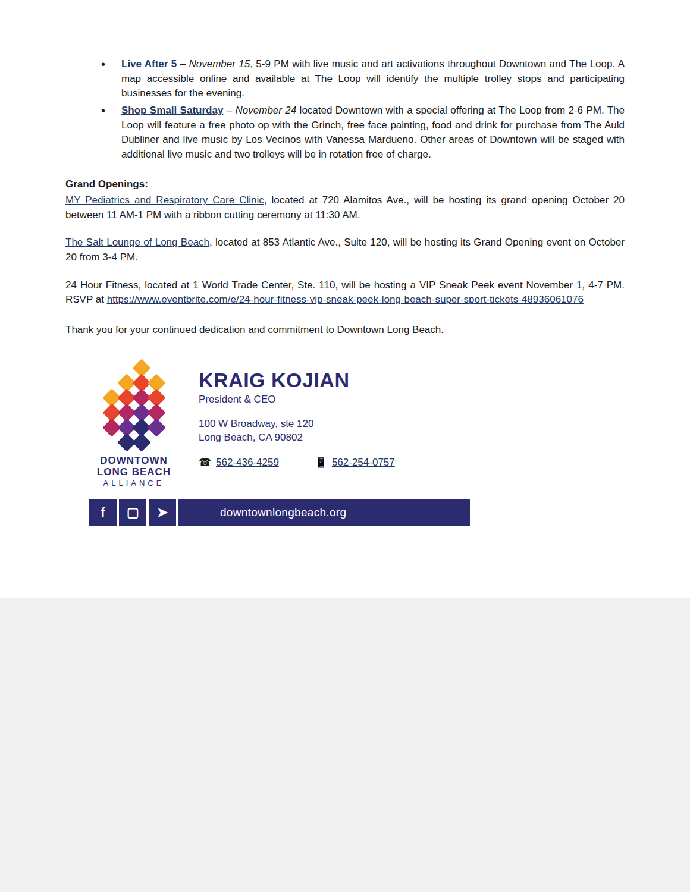Live After 5 – November 15, 5-9 PM with live music and art activations throughout Downtown and The Loop. A map accessible online and available at The Loop will identify the multiple trolley stops and participating businesses for the evening.
Shop Small Saturday – November 24 located Downtown with a special offering at The Loop from 2-6 PM. The Loop will feature a free photo op with the Grinch, free face painting, food and drink for purchase from The Auld Dubliner and live music by Los Vecinos with Vanessa Mardueno. Other areas of Downtown will be staged with additional live music and two trolleys will be in rotation free of charge.
Grand Openings:
MY Pediatrics and Respiratory Care Clinic, located at 720 Alamitos Ave., will be hosting its grand opening October 20 between 11 AM-1 PM with a ribbon cutting ceremony at 11:30 AM.
The Salt Lounge of Long Beach, located at 853 Atlantic Ave., Suite 120, will be hosting its Grand Opening event on October 20 from 3-4 PM.
24 Hour Fitness, located at 1 World Trade Center, Ste. 110, will be hosting a VIP Sneak Peek event November 1, 4-7 PM. RSVP at https://www.eventbrite.com/e/24-hour-fitness-vip-sneak-peek-long-beach-super-sport-tickets-48936061076
Thank you for your continued dedication and commitment to Downtown Long Beach.
DOWNTOWN
LONG BEACH ALLIANCE
KRAIG KOJIAN
President & CEO
100 W Broadway, ste 120
Long Beach, CA 90802
☎562-436-4259 📱562-254-0757
f
▢
➤
downtownlongbeach.org